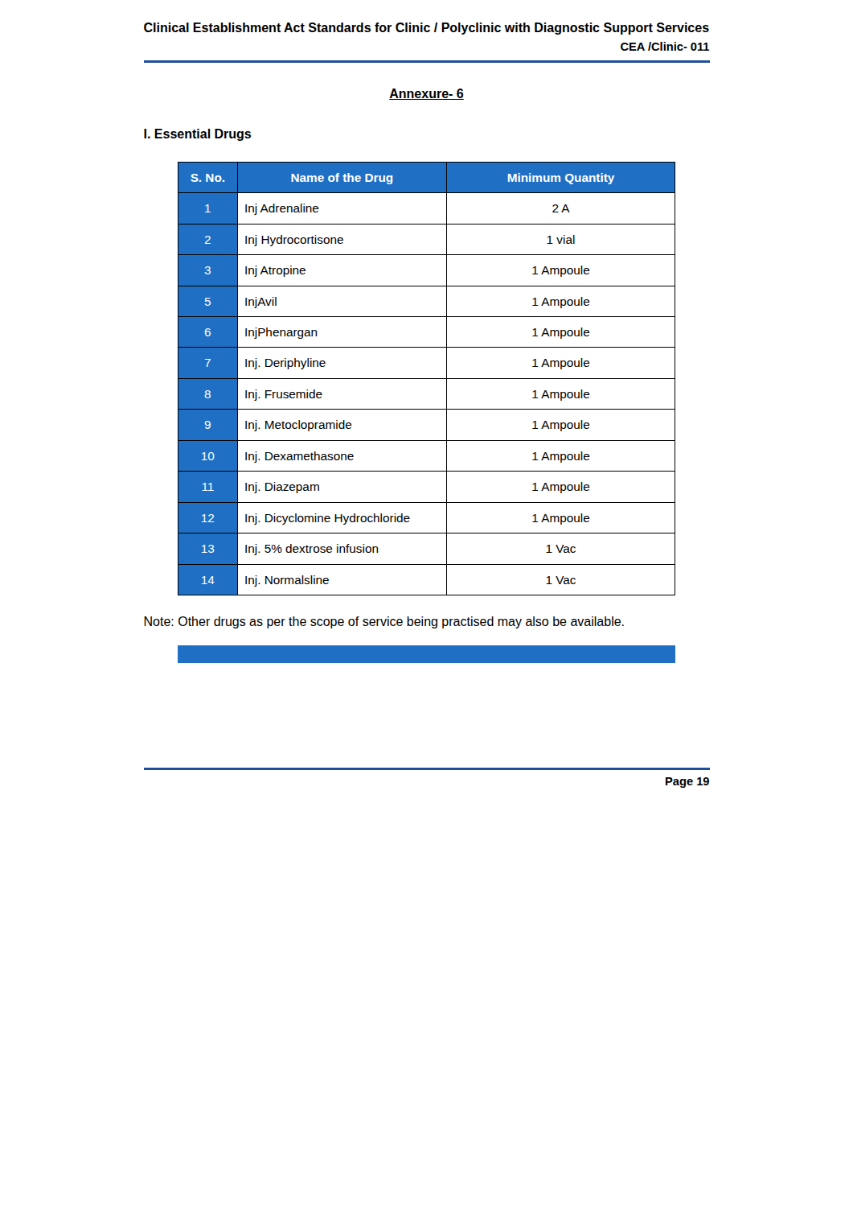Clinical Establishment Act Standards for Clinic / Polyclinic with Diagnostic Support Services
CEA /Clinic- 011
Annexure- 6
I. Essential Drugs
| S. No. | Name of the Drug | Minimum Quantity |
| --- | --- | --- |
| 1 | Inj Adrenaline | 2 A |
| 2 | Inj Hydrocortisone | 1 vial |
| 3 | Inj Atropine | 1 Ampoule |
| 5 | InjAvil | 1 Ampoule |
| 6 | InjPhenargan | 1 Ampoule |
| 7 | Inj. Deriphyline | 1 Ampoule |
| 8 | Inj. Frusemide | 1 Ampoule |
| 9 | Inj. Metoclopramide | 1 Ampoule |
| 10 | Inj. Dexamethasone | 1 Ampoule |
| 11 | Inj. Diazepam | 1 Ampoule |
| 12 | Inj. Dicyclomine Hydrochloride | 1 Ampoule |
| 13 | Inj. 5% dextrose infusion | 1 Vac |
| 14 | Inj. Normalsline | 1 Vac |
Note: Other drugs as per the scope of service being practised may also be available.
Page 19